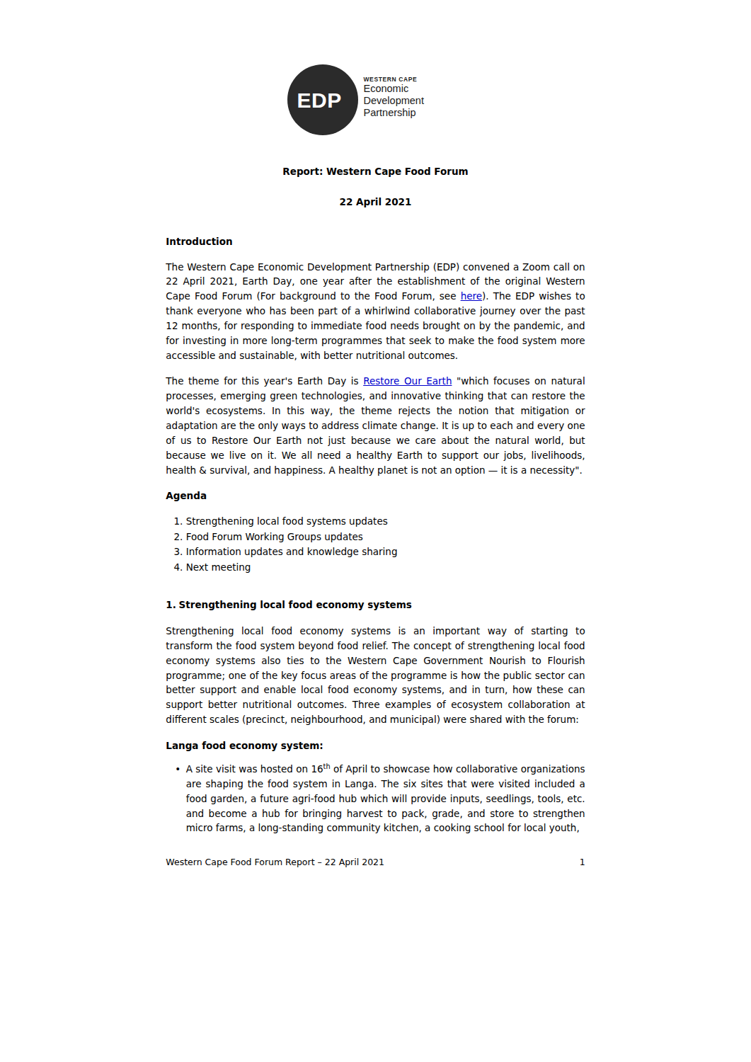EDP
WESTERN CAPE
Economic
Development
Partnership
Report: Western Cape Food Forum
22 April 2021
Introduction
The Western Cape Economic Development Partnership (EDP) convened a Zoom call on 22 April 2021, Earth Day, one year after the establishment of the original Western Cape Food Forum (For background to the Food Forum, see here). The EDP wishes to thank everyone who has been part of a whirlwind collaborative journey over the past 12 months, for responding to immediate food needs brought on by the pandemic, and for investing in more long-term programmes that seek to make the food system more accessible and sustainable, with better nutritional outcomes.
The theme for this year's Earth Day is Restore Our Earth "which focuses on natural processes, emerging green technologies, and innovative thinking that can restore the world's ecosystems. In this way, the theme rejects the notion that mitigation or adaptation are the only ways to address climate change. It is up to each and every one of us to Restore Our Earth not just because we care about the natural world, but because we live on it. We all need a healthy Earth to support our jobs, livelihoods, health & survival, and happiness. A healthy planet is not an option — it is a necessity".
Agenda
Strengthening local food systems updates
Food Forum Working Groups updates
Information updates and knowledge sharing
Next meeting
1. Strengthening local food economy systems
Strengthening local food economy systems is an important way of starting to transform the food system beyond food relief. The concept of strengthening local food economy systems also ties to the Western Cape Government Nourish to Flourish programme; one of the key focus areas of the programme is how the public sector can better support and enable local food economy systems, and in turn, how these can support better nutritional outcomes. Three examples of ecosystem collaboration at different scales (precinct, neighbourhood, and municipal) were shared with the forum:
Langa food economy system:
A site visit was hosted on 16th of April to showcase how collaborative organizations are shaping the food system in Langa. The six sites that were visited included a food garden, a future agri-food hub which will provide inputs, seedlings, tools, etc. and become a hub for bringing harvest to pack, grade, and store to strengthen micro farms, a long-standing community kitchen, a cooking school for local youth,
Western Cape Food Forum Report – 22 April 2021 1